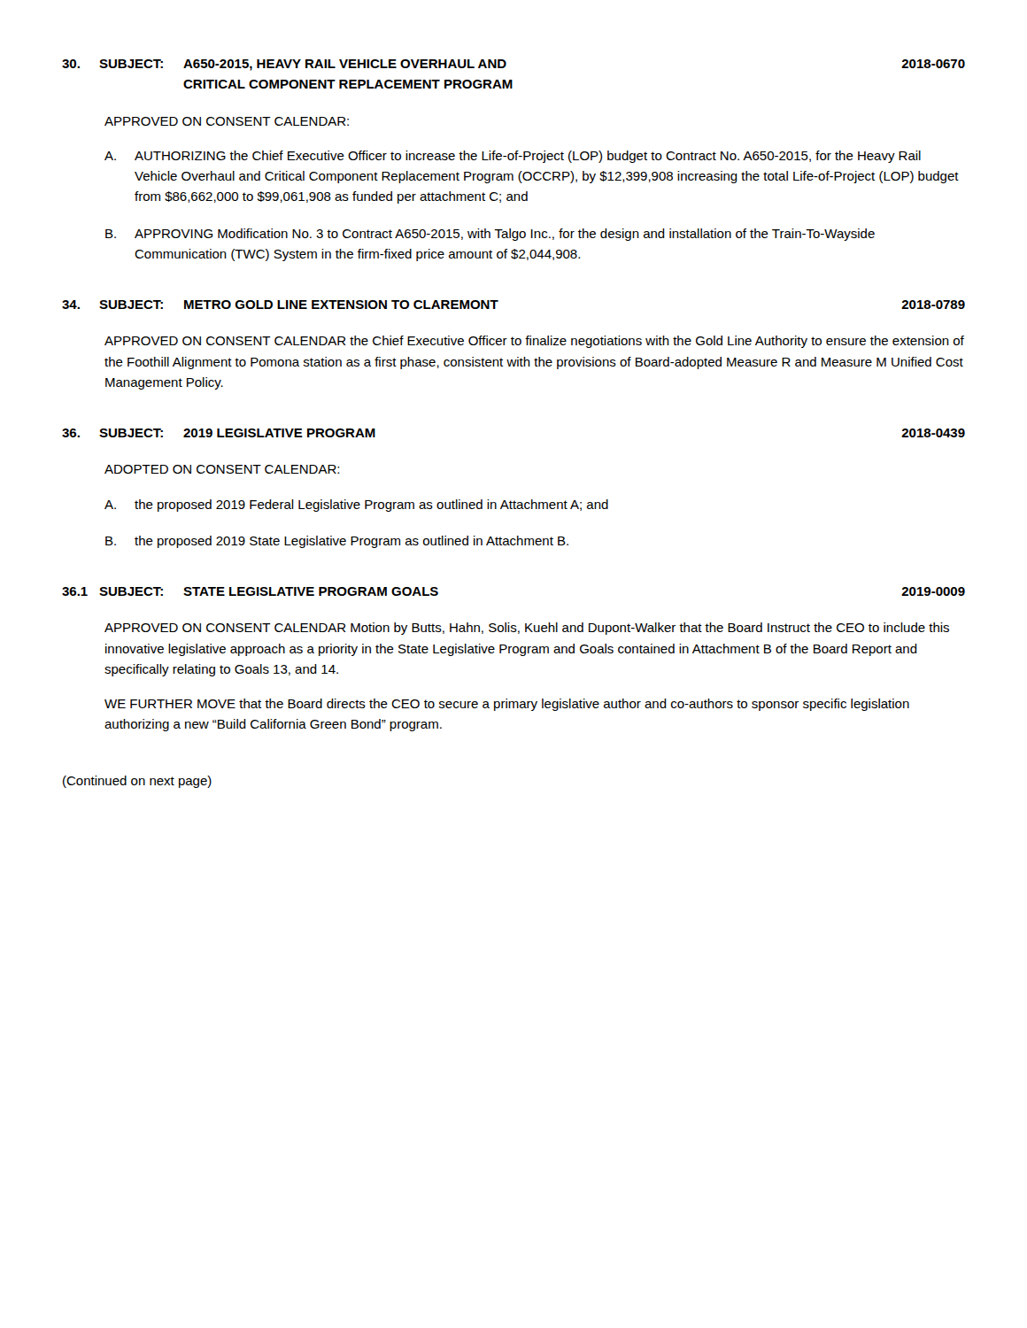30. SUBJECT: A650-2015, HEAVY RAIL VEHICLE OVERHAUL AND 2018-0670
CRITICAL COMPONENT REPLACEMENT PROGRAM
APPROVED ON CONSENT CALENDAR:
A. AUTHORIZING the Chief Executive Officer to increase the Life-of-Project (LOP) budget to Contract No. A650-2015, for the Heavy Rail Vehicle Overhaul and Critical Component Replacement Program (OCCRP), by $12,399,908 increasing the total Life-of-Project (LOP) budget from $86,662,000 to $99,061,908 as funded per attachment C; and
B. APPROVING Modification No. 3 to Contract A650-2015, with Talgo Inc., for the design and installation of the Train-To-Wayside Communication (TWC) System in the firm-fixed price amount of $2,044,908.
34. SUBJECT: METRO GOLD LINE EXTENSION TO CLAREMONT 2018-0789
APPROVED ON CONSENT CALENDAR the Chief Executive Officer to finalize negotiations with the Gold Line Authority to ensure the extension of the Foothill Alignment to Pomona station as a first phase, consistent with the provisions of Board-adopted Measure R and Measure M Unified Cost Management Policy.
36. SUBJECT: 2019 LEGISLATIVE PROGRAM 2018-0439
ADOPTED ON CONSENT CALENDAR:
A. the proposed 2019 Federal Legislative Program as outlined in Attachment A; and
B. the proposed 2019 State Legislative Program as outlined in Attachment B.
36.1 SUBJECT: STATE LEGISLATIVE PROGRAM GOALS 2019-0009
APPROVED ON CONSENT CALENDAR Motion by Butts, Hahn, Solis, Kuehl and Dupont-Walker that the Board Instruct the CEO to include this innovative legislative approach as a priority in the State Legislative Program and Goals contained in Attachment B of the Board Report and specifically relating to Goals 13, and 14.
WE FURTHER MOVE that the Board directs the CEO to secure a primary legislative author and co-authors to sponsor specific legislation authorizing a new “Build California Green Bond” program.
(Continued on next page)